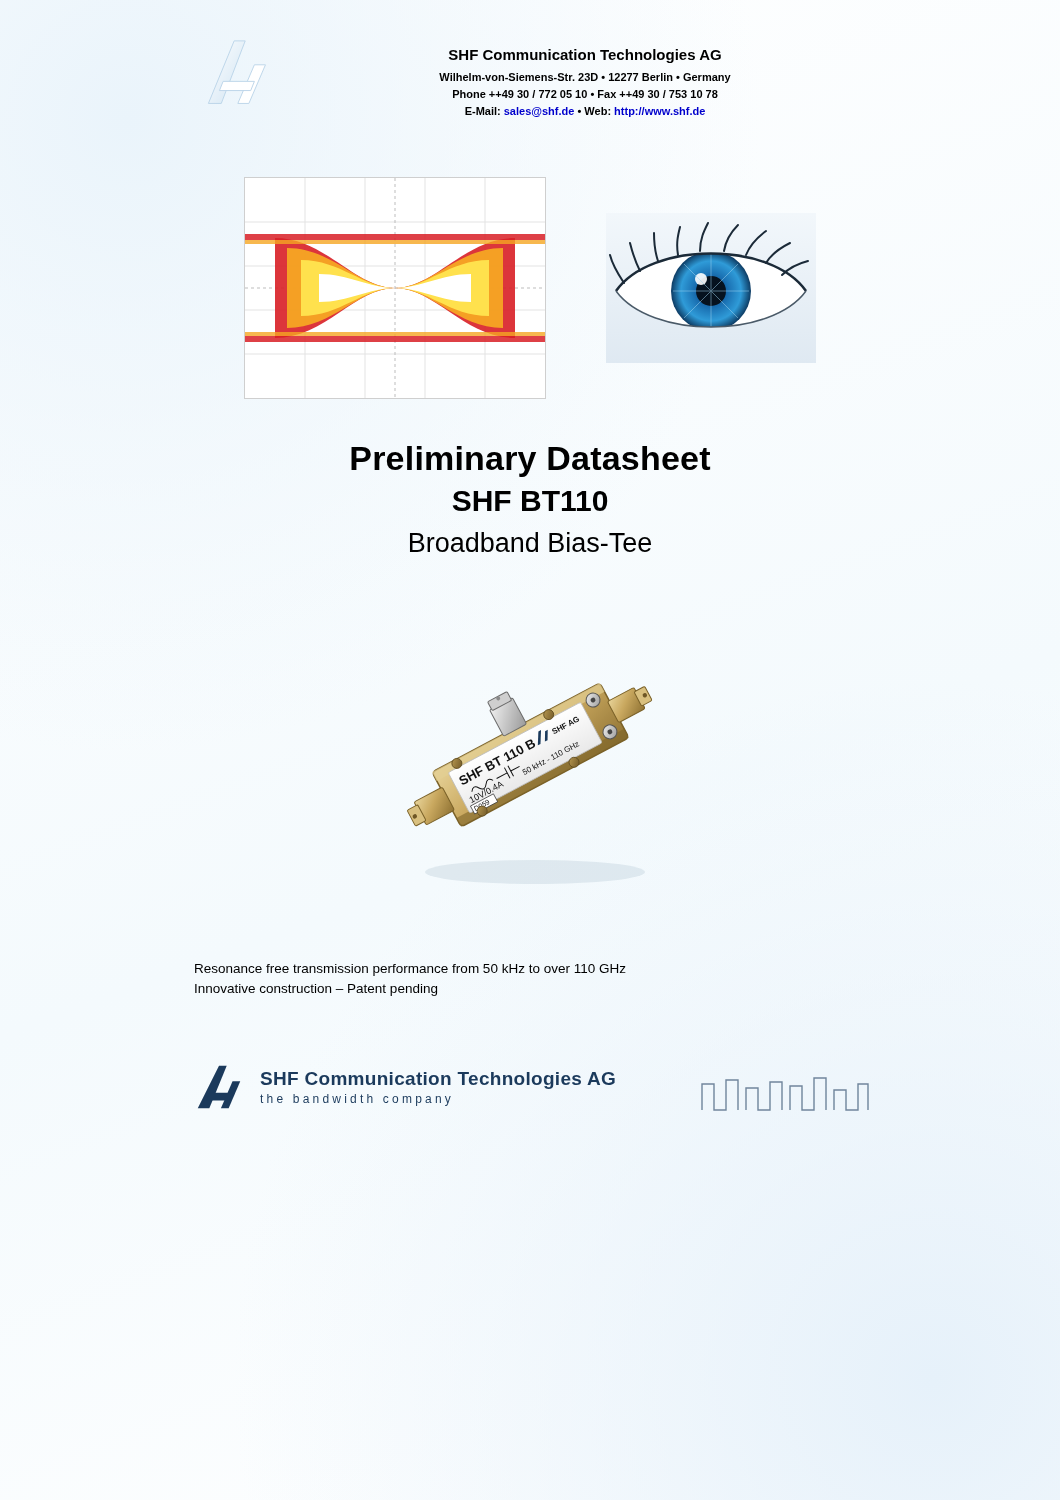SHF Communication Technologies AG
Wilhelm-von-Siemens-Str. 23D • 12277 Berlin • Germany
Phone ++49 30 / 772 05 10 • Fax ++49 30 / 753 10 78
E-Mail: sales@shf.de • Web: http://www.shf.de
Preliminary Datasheet
SHF BT110
Broadband Bias-Tee
SHF BT 110 B 10V/0.4A 50 kHz - 110 GHz D059 SHF AG
Resonance free transmission performance from 50 kHz to over 110 GHz
Innovative construction – Patent pending
SHF Communication Technologies AG
the bandwidth company